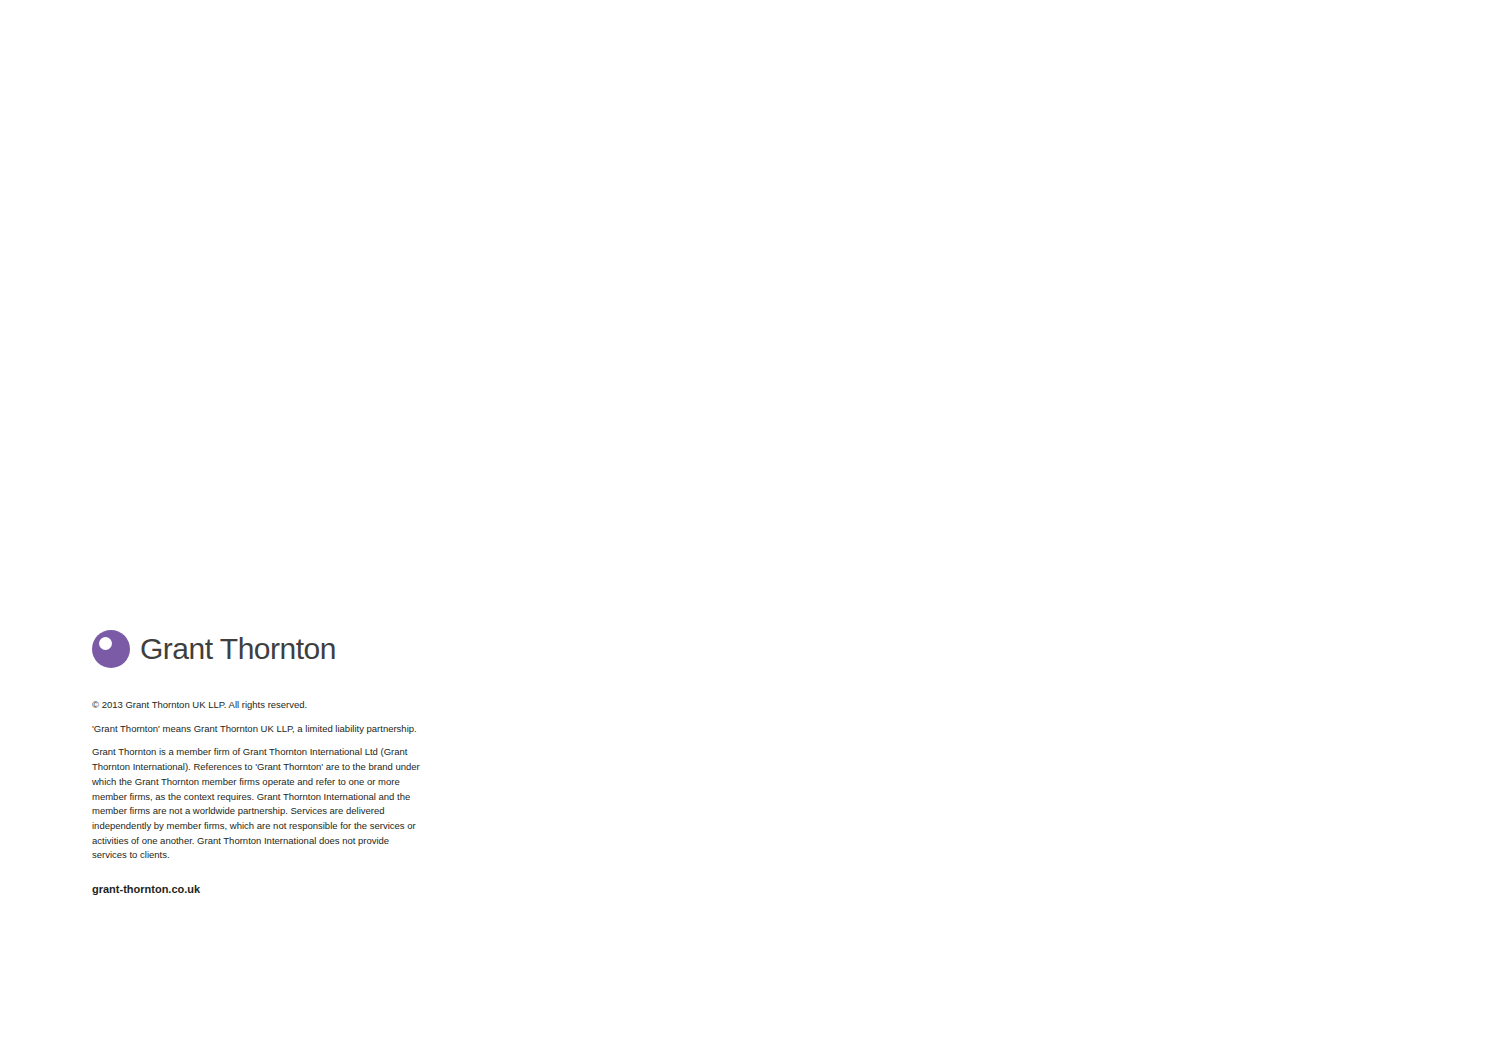Grant Thornton
© 2013 Grant Thornton UK LLP. All rights reserved.
'Grant Thornton' means Grant Thornton UK LLP, a limited liability partnership.
Grant Thornton is a member firm of Grant Thornton International Ltd (Grant Thornton International). References to 'Grant Thornton' are to the brand under which the Grant Thornton member firms operate and refer to one or more member firms, as the context requires. Grant Thornton International and the member firms are not a worldwide partnership. Services are delivered independently by member firms, which are not responsible for the services or activities of one another. Grant Thornton International does not provide services to clients.
grant-thornton.co.uk